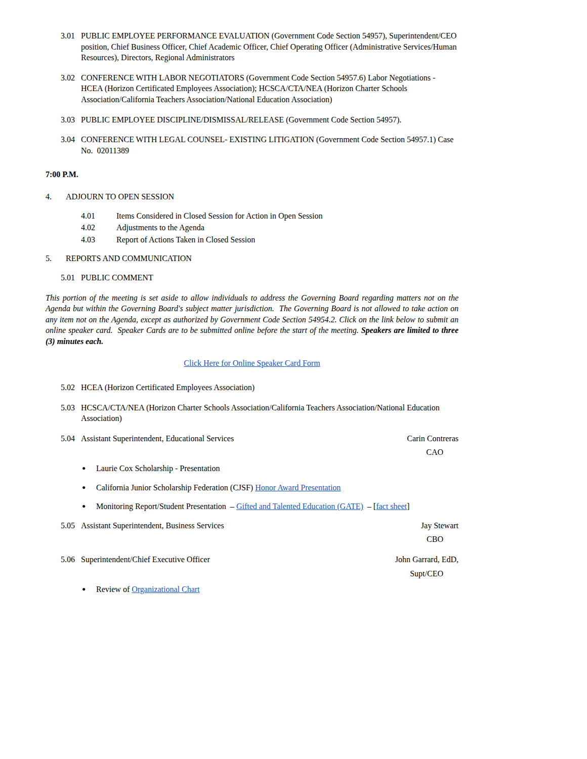3.01
PUBLIC EMPLOYEE PERFORMANCE EVALUATION (Government Code Section 54957), Superintendent/CEO position, Chief Business Officer, Chief Academic Officer, Chief Operating Officer (Administrative Services/Human Resources), Directors, Regional Administrators
3.02
CONFERENCE WITH LABOR NEGOTIATORS (Government Code Section 54957.6) Labor Negotiations - HCEA (Horizon Certificated Employees Association); HCSCA/CTA/NEA (Horizon Charter Schools Association/California Teachers Association/National Education Association)
3.03
PUBLIC EMPLOYEE DISCIPLINE/DISMISSAL/RELEASE (Government Code Section 54957).
3.04
CONFERENCE WITH LEGAL COUNSEL- EXISTING LITIGATION (Government Code Section 54957.1) Case No. 02011389
7:00 P.M.
4.
ADJOURN TO OPEN SESSION
4.01 Items Considered in Closed Session for Action in Open Session
4.02 Adjustments to the Agenda
4.03 Report of Actions Taken in Closed Session
5.
REPORTS AND COMMUNICATION
5.01
PUBLIC COMMENT
This portion of the meeting is set aside to allow individuals to address the Governing Board regarding matters not on the Agenda but within the Governing Board's subject matter jurisdiction. The Governing Board is not allowed to take action on any item not on the Agenda, except as authorized by Government Code Section 54954.2. Click on the link below to submit an online speaker card. Speaker Cards are to be submitted online before the start of the meeting. Speakers are limited to three (3) minutes each.
Click Here for Online Speaker Card Form
5.02
HCEA (Horizon Certificated Employees Association)
5.03
HCSCA/CTA/NEA (Horizon Charter Schools Association/California Teachers Association/National Education Association)
5.04 Assistant Superintendent, Educational Services
Carin Contreras
CAO
Laurie Cox Scholarship - Presentation
California Junior Scholarship Federation (CJSF) Honor Award Presentation
Monitoring Report/Student Presentation – Gifted and Talented Education (GATE) – [fact sheet]
5.05 Assistant Superintendent, Business Services
Jay Stewart
CBO
5.06 Superintendent/Chief Executive Officer
John Garrard, EdD,
Supt/CEO
Review of Organizational Chart